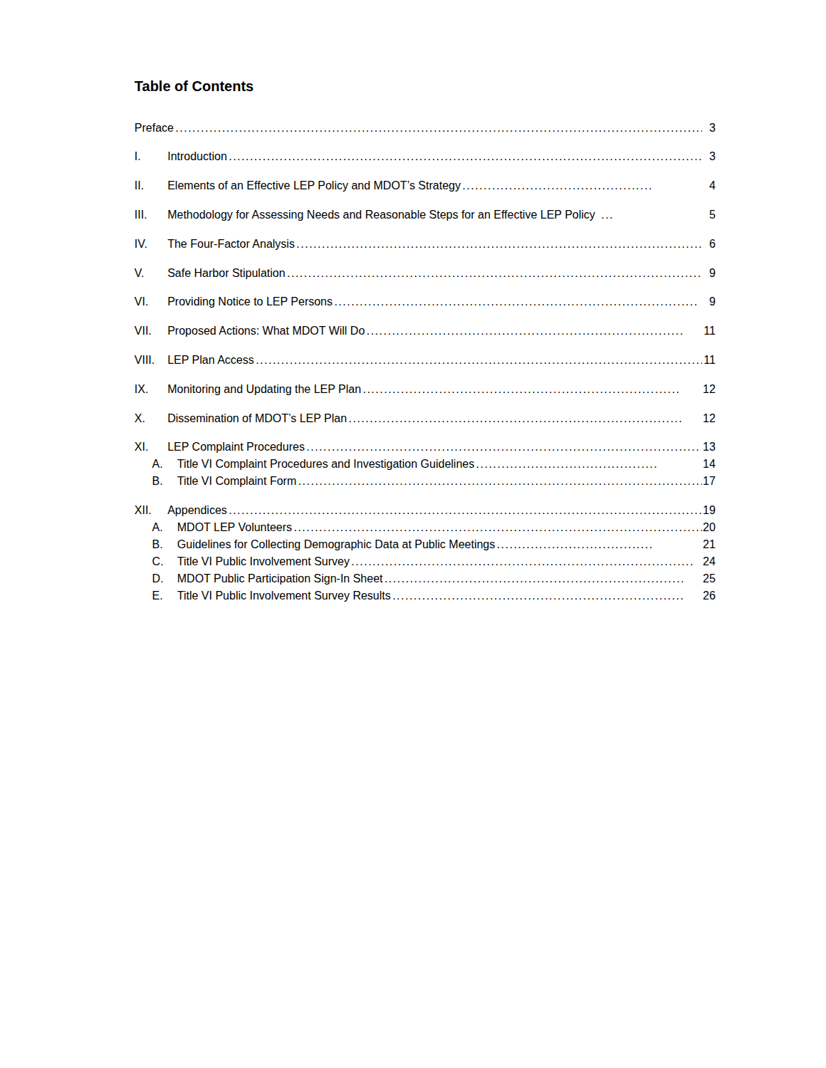Table of Contents
Preface ................................................................................................................................. 3
I. Introduction ..................................................................................................................... 3
II. Elements of an Effective LEP Policy and MDOT’s Strategy ............................................. 4
III. Methodology for Assessing Needs and Reasonable Steps for an Effective LEP Policy ... 5
IV. The Four-Factor Analysis ................................................................................................ 6
V. Safe Harbor Stipulation ................................................................................................... 9
VI. Providing Notice to LEP Persons ...................................................................................... 9
VII. Proposed Actions: What MDOT Will Do ........................................................................... 11
VIII. LEP Plan Access ........................................................................................................... 11
IX. Monitoring and Updating the LEP Plan ........................................................................... 12
X. Dissemination of MDOT’s LEP Plan ............................................................................... 12
XI. LEP Complaint Procedures ............................................................................................. 13
A. Title VI Complaint Procedures and Investigation Guidelines ........................................... 14
B. Title VI Complaint Form ................................................................................................. 17
XII. Appendices ..................................................................................................................... 19
A. MDOT LEP Volunteers ................................................................................................... 20
B. Guidelines for Collecting Demographic Data at Public Meetings ..................................... 21
C. Title VI Public Involvement Survey ................................................................................. 24
D. MDOT Public Participation Sign-In Sheet ....................................................................... 25
E. Title VI Public Involvement Survey Results ..................................................................... 26